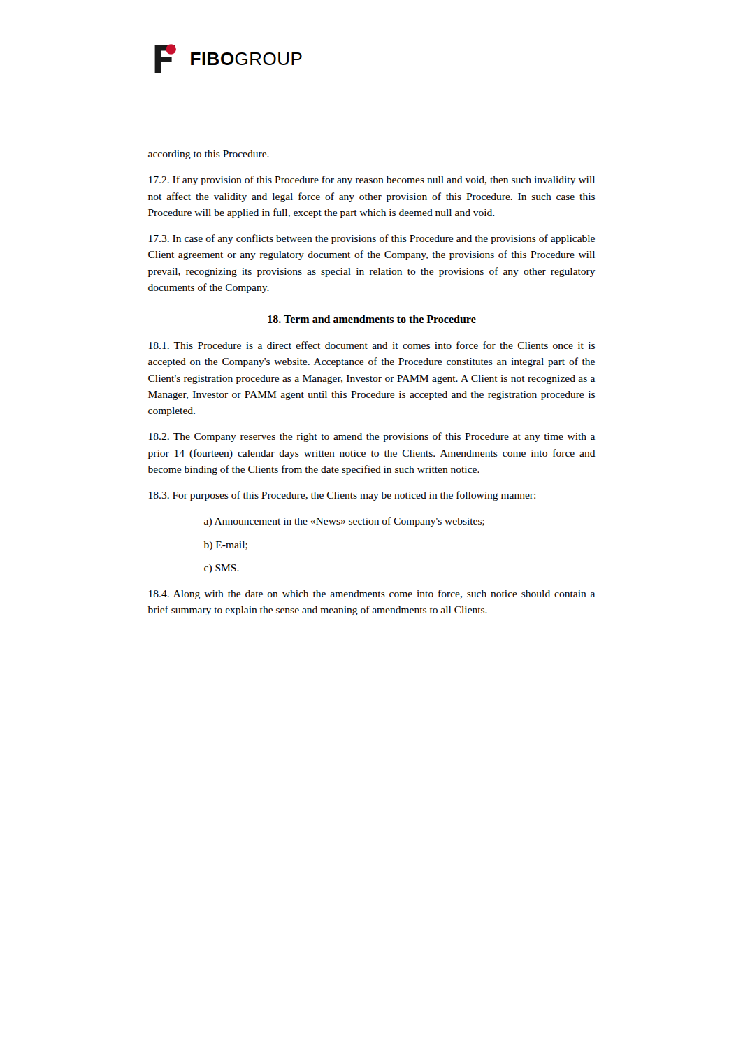FIBO GROUP
according to this Procedure.
17.2. If any provision of this Procedure for any reason becomes null and void, then such invalidity will not affect the validity and legal force of any other provision of this Procedure. In such case this Procedure will be applied in full, except the part which is deemed null and void.
17.3. In case of any conflicts between the provisions of this Procedure and the provisions of applicable Client agreement or any regulatory document of the Company, the provisions of this Procedure will prevail, recognizing its provisions as special in relation to the provisions of any other regulatory documents of the Company.
18. Term and amendments to the Procedure
18.1. This Procedure is a direct effect document and it comes into force for the Clients once it is accepted on the Company's website. Acceptance of the Procedure constitutes an integral part of the Client's registration procedure as a Manager, Investor or PAMM agent. A Client is not recognized as a Manager, Investor or PAMM agent until this Procedure is accepted and the registration procedure is completed.
18.2. The Company reserves the right to amend the provisions of this Procedure at any time with a prior 14 (fourteen) calendar days written notice to the Clients. Amendments come into force and become binding of the Clients from the date specified in such written notice.
18.3. For purposes of this Procedure, the Clients may be noticed in the following manner:
a) Announcement in the «News» section of Company's websites;
b) E-mail;
c) SMS.
18.4. Along with the date on which the amendments come into force, such notice should contain a brief summary to explain the sense and meaning of amendments to all Clients.